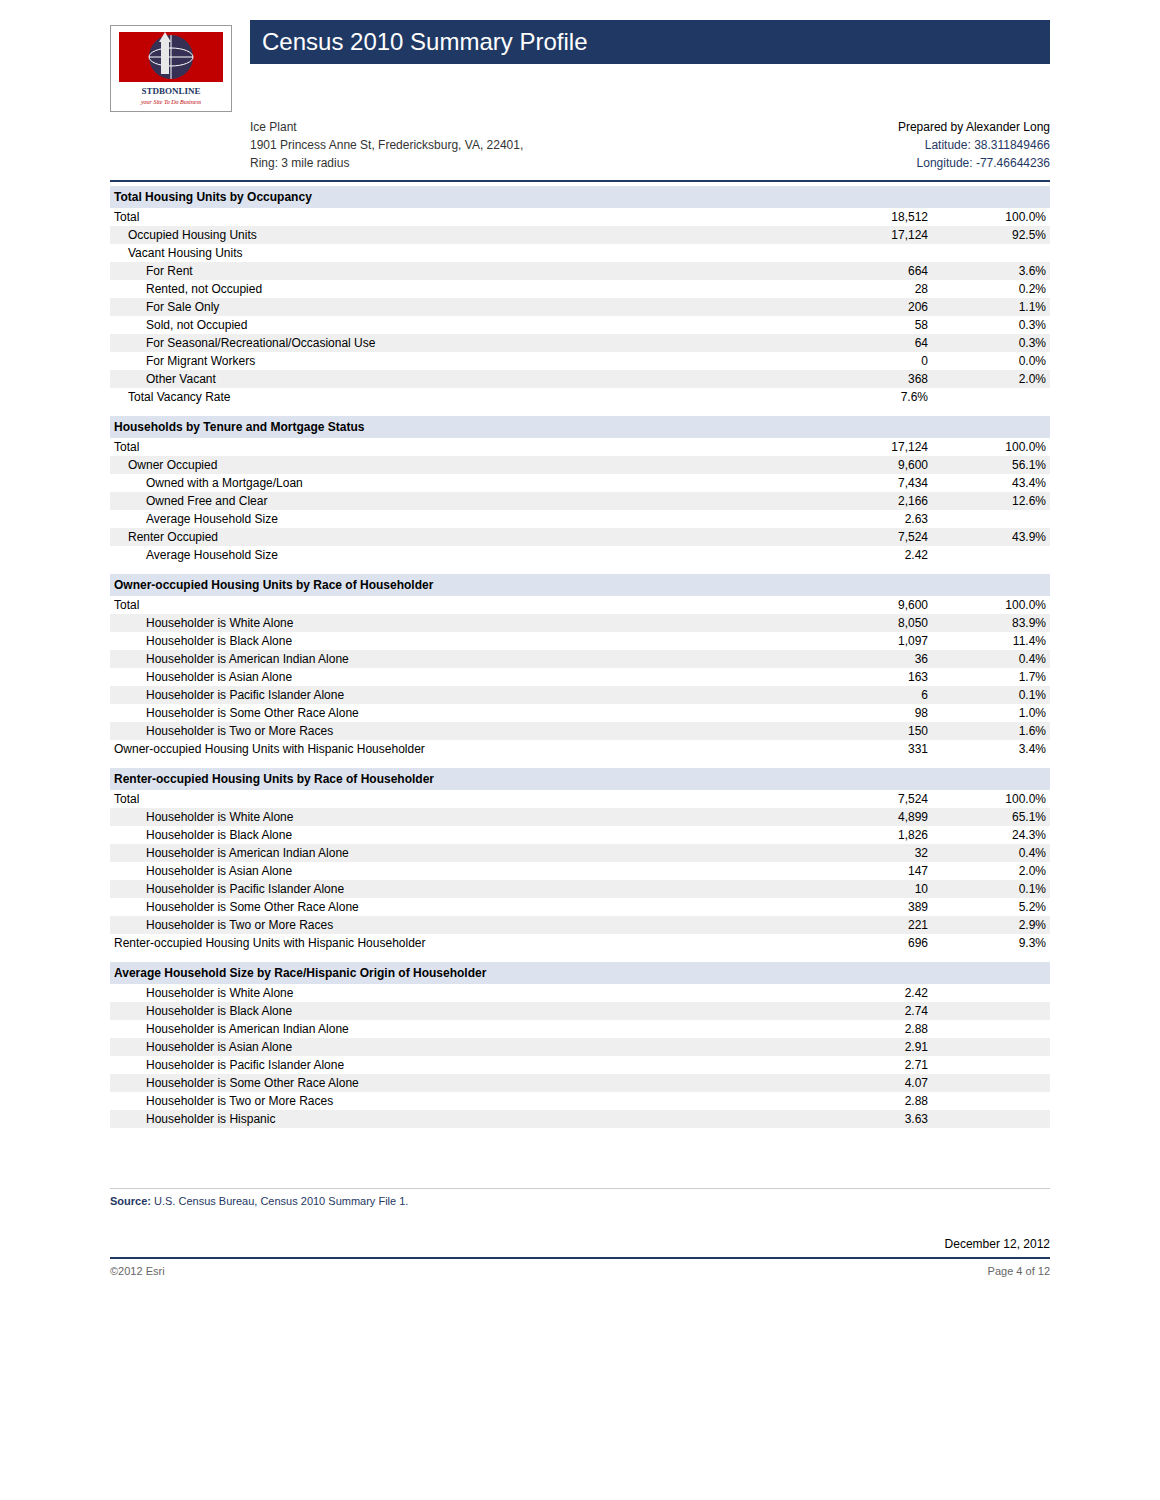STDBONLINE your Site To Do Business
Census 2010 Summary Profile
Ice Plant
1901 Princess Anne St, Fredericksburg, VA, 22401,
Ring: 3 mile radius
Prepared by Alexander Long
Latitude: 38.311849466
Longitude: -77.46644236
| Total Housing Units by Occupancy |
| Total | 18,512 | 100.0% |
| Occupied Housing Units | 17,124 | 92.5% |
| Vacant Housing Units | | |
| For Rent | 664 | 3.6% |
| Rented, not Occupied | 28 | 0.2% |
| For Sale Only | 206 | 1.1% |
| Sold, not Occupied | 58 | 0.3% |
| For Seasonal/Recreational/Occasional Use | 64 | 0.3% |
| For Migrant Workers | 0 | 0.0% |
| Other Vacant | 368 | 2.0% |
| Total Vacancy Rate | 7.6% | |
| Households by Tenure and Mortgage Status |
| Total | 17,124 | 100.0% |
| Owner Occupied | 9,600 | 56.1% |
| Owned with a Mortgage/Loan | 7,434 | 43.4% |
| Owned Free and Clear | 2,166 | 12.6% |
| Average Household Size | 2.63 | |
| Renter Occupied | 7,524 | 43.9% |
| Average Household Size | 2.42 | |
| Owner-occupied Housing Units by Race of Householder |
| Total | 9,600 | 100.0% |
| Householder is White Alone | 8,050 | 83.9% |
| Householder is Black Alone | 1,097 | 11.4% |
| Householder is American Indian Alone | 36 | 0.4% |
| Householder is Asian Alone | 163 | 1.7% |
| Householder is Pacific Islander Alone | 6 | 0.1% |
| Householder is Some Other Race Alone | 98 | 1.0% |
| Householder is Two or More Races | 150 | 1.6% |
| Owner-occupied Housing Units with Hispanic Householder | 331 | 3.4% |
| Renter-occupied Housing Units by Race of Householder |
| Total | 7,524 | 100.0% |
| Householder is White Alone | 4,899 | 65.1% |
| Householder is Black Alone | 1,826 | 24.3% |
| Householder is American Indian Alone | 32 | 0.4% |
| Householder is Asian Alone | 147 | 2.0% |
| Householder is Pacific Islander Alone | 10 | 0.1% |
| Householder is Some Other Race Alone | 389 | 5.2% |
| Householder is Two or More Races | 221 | 2.9% |
| Renter-occupied Housing Units with Hispanic Householder | 696 | 9.3% |
| Average Household Size by Race/Hispanic Origin of Householder |
| Householder is White Alone | 2.42 | |
| Householder is Black Alone | 2.74 | |
| Householder is American Indian Alone | 2.88 | |
| Householder is Asian Alone | 2.91 | |
| Householder is Pacific Islander Alone | 2.71 | |
| Householder is Some Other Race Alone | 4.07 | |
| Householder is Two or More Races | 2.88 | |
| Householder is Hispanic | 3.63 | |
Source: U.S. Census Bureau, Census 2010 Summary File 1.
December 12, 2012
©2012 Esri
Page 4 of 12